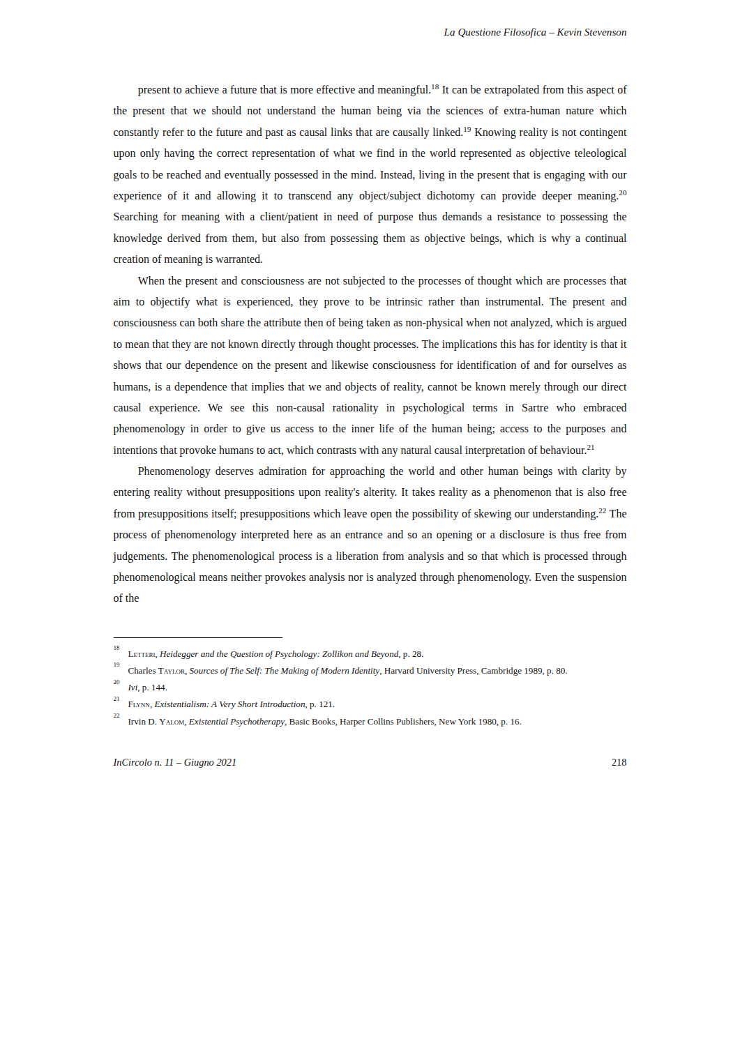La Questione Filosofica – Kevin Stevenson
present to achieve a future that is more effective and meaningful.18 It can be extrapolated from this aspect of the present that we should not understand the human being via the sciences of extra-human nature which constantly refer to the future and past as causal links that are causally linked.19 Knowing reality is not contingent upon only having the correct representation of what we find in the world represented as objective teleological goals to be reached and eventually possessed in the mind. Instead, living in the present that is engaging with our experience of it and allowing it to transcend any object/subject dichotomy can provide deeper meaning.20 Searching for meaning with a client/patient in need of purpose thus demands a resistance to possessing the knowledge derived from them, but also from possessing them as objective beings, which is why a continual creation of meaning is warranted.
When the present and consciousness are not subjected to the processes of thought which are processes that aim to objectify what is experienced, they prove to be intrinsic rather than instrumental. The present and consciousness can both share the attribute then of being taken as non-physical when not analyzed, which is argued to mean that they are not known directly through thought processes. The implications this has for identity is that it shows that our dependence on the present and likewise consciousness for identification of and for ourselves as humans, is a dependence that implies that we and objects of reality, cannot be known merely through our direct causal experience. We see this non-causal rationality in psychological terms in Sartre who embraced phenomenology in order to give us access to the inner life of the human being; access to the purposes and intentions that provoke humans to act, which contrasts with any natural causal interpretation of behaviour.21
Phenomenology deserves admiration for approaching the world and other human beings with clarity by entering reality without presuppositions upon reality's alterity. It takes reality as a phenomenon that is also free from presuppositions itself; presuppositions which leave open the possibility of skewing our understanding.22 The process of phenomenology interpreted here as an entrance and so an opening or a disclosure is thus free from judgements. The phenomenological process is a liberation from analysis and so that which is processed through phenomenological means neither provokes analysis nor is analyzed through phenomenology. Even the suspension of the
18 Letteri, Heidegger and the Question of Psychology: Zollikon and Beyond, p. 28.
19 Charles Taylor, Sources of The Self: The Making of Modern Identity, Harvard University Press, Cambridge 1989, p. 80.
20 Ivi, p. 144.
21 Flynn, Existentialism: A Very Short Introduction, p. 121.
22 Irvin D. Yalom, Existential Psychotherapy, Basic Books, Harper Collins Publishers, New York 1980, p. 16.
InCircolo n. 11 – Giugno 2021 218